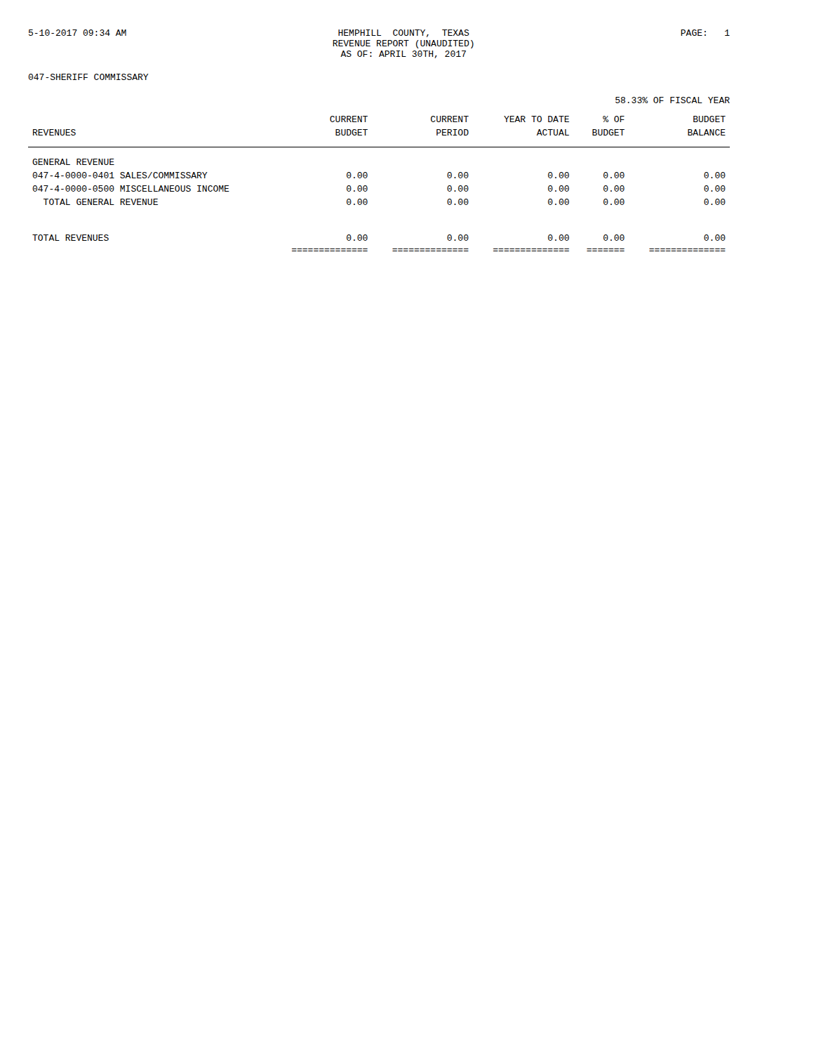5-10-2017 09:34 AM
HEMPHILL COUNTY, TEXAS
REVENUE REPORT (UNAUDITED)
AS OF: APRIL 30TH, 2017
PAGE: 1
047-SHERIFF COMMISSARY
58.33% OF FISCAL YEAR
| | CURRENT | CURRENT | YEAR TO DATE | % OF | BUDGET |
| --- | --- | --- | --- | --- | --- |
| REVENUES | BUDGET | PERIOD | ACTUAL | BUDGET | BALANCE |
| GENERAL REVENUE | |
| 047-4-0000-0401 SALES/COMMISSARY | 0.00 | 0.00 | 0.00 | 0.00 | 0.00 |
| 047-4-0000-0500 MISCELLANEOUS INCOME | 0.00 | 0.00 | 0.00 | 0.00 | 0.00 |
| TOTAL GENERAL REVENUE | 0.00 | 0.00 | 0.00 | 0.00 | 0.00 |
| TOTAL REVENUES | 0.00 | 0.00 | 0.00 | 0.00 | 0.00 |
| | ============== | ============== | ============== | ======= | ============== |